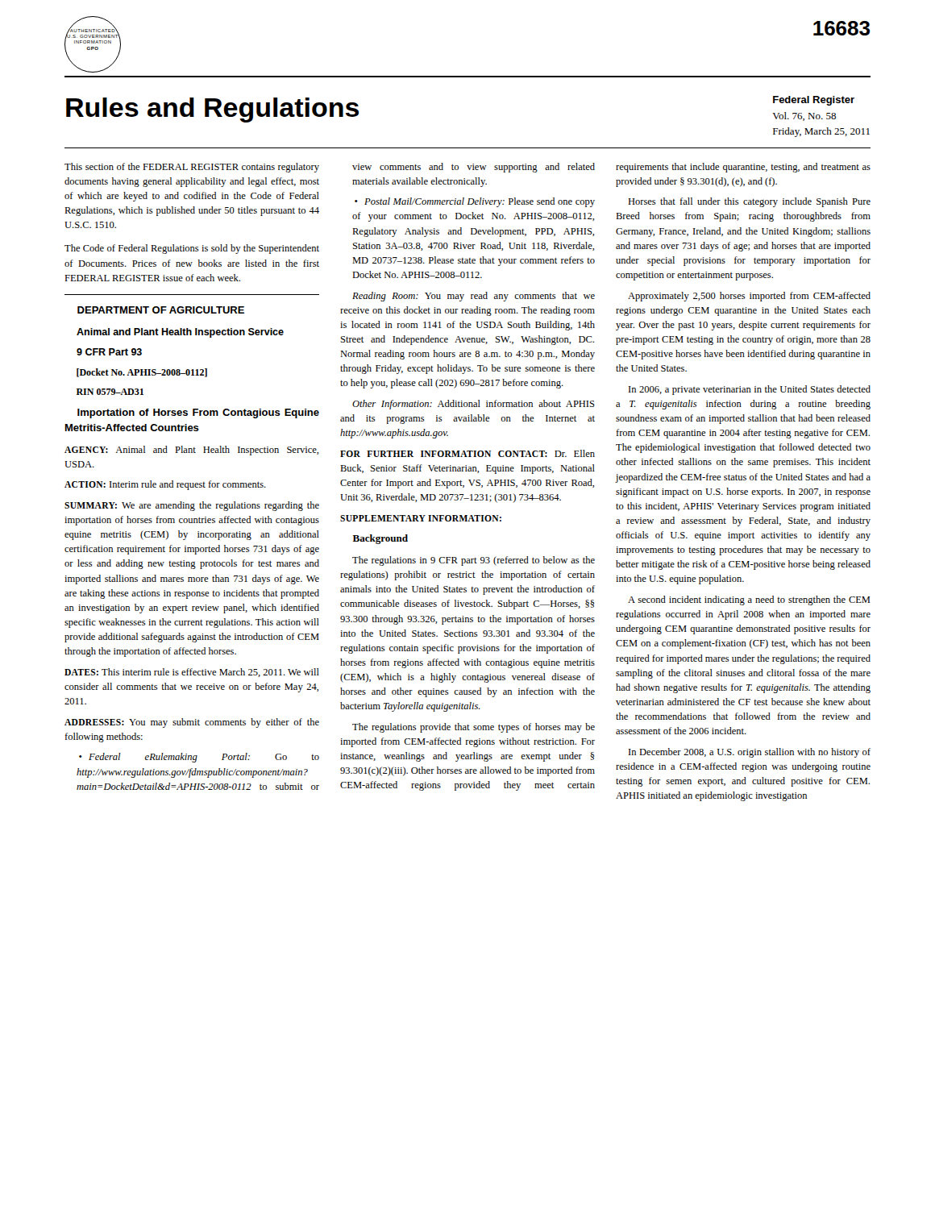AUTHENTICATED
U.S. GOVERNMENT
INFORMATION
GPO
16683
Rules and Regulations
Federal Register
Vol. 76, No. 58
Friday, March 25, 2011
This section of the FEDERAL REGISTER contains regulatory documents having general applicability and legal effect, most of which are keyed to and codified in the Code of Federal Regulations, which is published under 50 titles pursuant to 44 U.S.C. 1510.
The Code of Federal Regulations is sold by the Superintendent of Documents. Prices of new books are listed in the first FEDERAL REGISTER issue of each week.
DEPARTMENT OF AGRICULTURE
Animal and Plant Health Inspection Service
9 CFR Part 93
[Docket No. APHIS–2008–0112]
RIN 0579–AD31
Importation of Horses From Contagious Equine Metritis-Affected Countries
AGENCY: Animal and Plant Health Inspection Service, USDA.
ACTION: Interim rule and request for comments.
SUMMARY: We are amending the regulations regarding the importation of horses from countries affected with contagious equine metritis (CEM) by incorporating an additional certification requirement for imported horses 731 days of age or less and adding new testing protocols for test mares and imported stallions and mares more than 731 days of age. We are taking these actions in response to incidents that prompted an investigation by an expert review panel, which identified specific weaknesses in the current regulations. This action will provide additional safeguards against the introduction of CEM through the importation of affected horses.
DATES: This interim rule is effective March 25, 2011. We will consider all comments that we receive on or before May 24, 2011.
ADDRESSES: You may submit comments by either of the following methods:
Federal eRulemaking Portal: Go to http://www.regulations.gov/fdmspublic/component/main?main=DocketDetail&d=APHIS-2008-0112 to submit or view comments and to view supporting and related materials available electronically.
Postal Mail/Commercial Delivery: Please send one copy of your comment to Docket No. APHIS–2008–0112, Regulatory Analysis and Development, PPD, APHIS, Station 3A–03.8, 4700 River Road, Unit 118, Riverdale, MD 20737–1238. Please state that your comment refers to Docket No. APHIS–2008–0112.
Reading Room: You may read any comments that we receive on this docket in our reading room. The reading room is located in room 1141 of the USDA South Building, 14th Street and Independence Avenue, SW., Washington, DC. Normal reading room hours are 8 a.m. to 4:30 p.m., Monday through Friday, except holidays. To be sure someone is there to help you, please call (202) 690–2817 before coming.
Other Information: Additional information about APHIS and its programs is available on the Internet at http://www.aphis.usda.gov.
FOR FURTHER INFORMATION CONTACT: Dr. Ellen Buck, Senior Staff Veterinarian, Equine Imports, National Center for Import and Export, VS, APHIS, 4700 River Road, Unit 36, Riverdale, MD 20737–1231; (301) 734–8364.
SUPPLEMENTARY INFORMATION:
Background
The regulations in 9 CFR part 93 (referred to below as the regulations) prohibit or restrict the importation of certain animals into the United States to prevent the introduction of communicable diseases of livestock. Subpart C—Horses, §§ 93.300 through 93.326, pertains to the importation of horses into the United States. Sections 93.301 and 93.304 of the regulations contain specific provisions for the importation of horses from regions affected with contagious equine metritis (CEM), which is a highly contagious venereal disease of horses and other equines caused by an infection with the bacterium Taylorella equigenitalis.
The regulations provide that some types of horses may be imported from CEM-affected regions without restriction. For instance, weanlings and yearlings are exempt under § 93.301(c)(2)(iii). Other horses are allowed to be imported from CEM-affected regions provided they meet certain requirements that include quarantine, testing, and treatment as provided under § 93.301(d), (e), and (f).
Horses that fall under this category include Spanish Pure Breed horses from Spain; racing thoroughbreds from Germany, France, Ireland, and the United Kingdom; stallions and mares over 731 days of age; and horses that are imported under special provisions for temporary importation for competition or entertainment purposes.
Approximately 2,500 horses imported from CEM-affected regions undergo CEM quarantine in the United States each year. Over the past 10 years, despite current requirements for pre-import CEM testing in the country of origin, more than 28 CEM-positive horses have been identified during quarantine in the United States.
In 2006, a private veterinarian in the United States detected a T. equigenitalis infection during a routine breeding soundness exam of an imported stallion that had been released from CEM quarantine in 2004 after testing negative for CEM. The epidemiological investigation that followed detected two other infected stallions on the same premises. This incident jeopardized the CEM-free status of the United States and had a significant impact on U.S. horse exports. In 2007, in response to this incident, APHIS' Veterinary Services program initiated a review and assessment by Federal, State, and industry officials of U.S. equine import activities to identify any improvements to testing procedures that may be necessary to better mitigate the risk of a CEM-positive horse being released into the U.S. equine population.
A second incident indicating a need to strengthen the CEM regulations occurred in April 2008 when an imported mare undergoing CEM quarantine demonstrated positive results for CEM on a complement-fixation (CF) test, which has not been required for imported mares under the regulations; the required sampling of the clitoral sinuses and clitoral fossa of the mare had shown negative results for T. equigenitalis. The attending veterinarian administered the CF test because she knew about the recommendations that followed from the review and assessment of the 2006 incident.
In December 2008, a U.S. origin stallion with no history of residence in a CEM-affected region was undergoing routine testing for semen export, and cultured positive for CEM. APHIS initiated an epidemiologic investigation